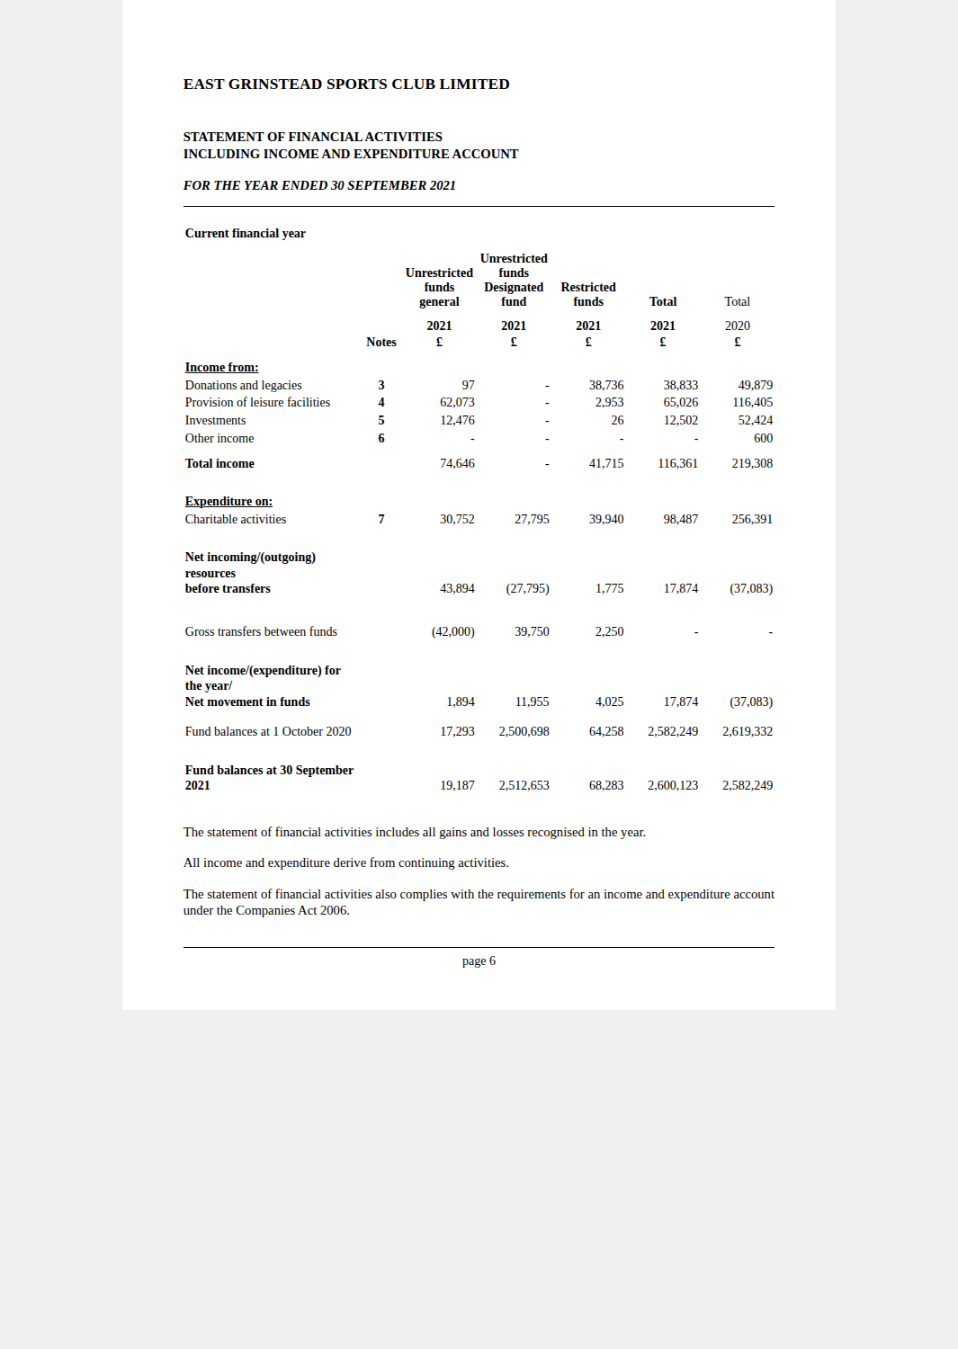EAST GRINSTEAD SPORTS CLUB LIMITED
STATEMENT OF FINANCIAL ACTIVITIES
INCLUDING INCOME AND EXPENDITURE ACCOUNT
FOR THE YEAR ENDED 30 SEPTEMBER 2021
| Current financial year |
| | | Unrestricted funds general | Unrestricted funds Designated fund | Restricted funds | Total | Total |
| | | 2021 | 2021 | 2021 | 2021 | 2020 |
| | Notes | £ | £ | £ | £ | £ |
| Income from: | |
| Donations and legacies | 3 | 97 | - | 38,736 | 38,833 | 49,879 |
| Provision of leisure facilities | 4 | 62,073 | - | 2,953 | 65,026 | 116,405 |
| Investments | 5 | 12,476 | - | 26 | 12,502 | 52,424 |
| Other income | 6 | - | - | - | - | 600 |
| Total income | | 74,646 | - | 41,715 | 116,361 | 219,308 |
| Expenditure on: | |
| Charitable activities | 7 | 30,752 | 27,795 | 39,940 | 98,487 | 256,391 |
| Net incoming/(outgoing) resources before transfers | | 43,894 | (27,795) | 1,775 | 17,874 | (37,083) |
| Gross transfers between funds | | (42,000) | 39,750 | 2,250 | - | - |
| Net income/(expenditure) for the year/ Net movement in funds | | 1,894 | 11,955 | 4,025 | 17,874 | (37,083) |
| Fund balances at 1 October 2020 | | 17,293 | 2,500,698 | 64,258 | 2,582,249 | 2,619,332 |
| Fund balances at 30 September 2021 | | 19,187 | 2,512,653 | 68,283 | 2,600,123 | 2,582,249 |
The statement of financial activities includes all gains and losses recognised in the year.
All income and expenditure derive from continuing activities.
The statement of financial activities also complies with the requirements for an income and expenditure account under the Companies Act 2006.
page 6